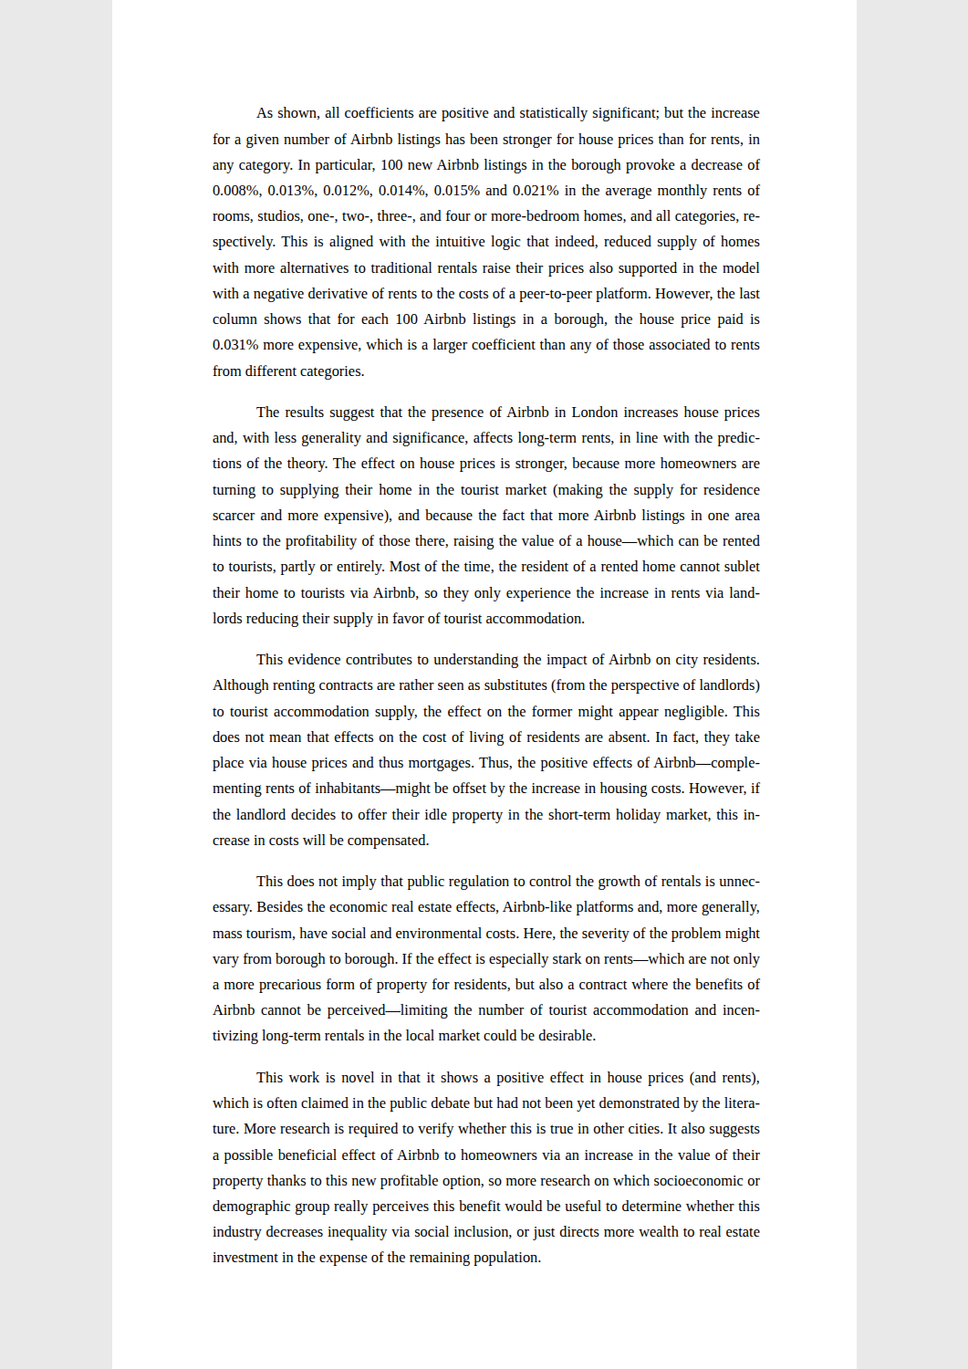As shown, all coefficients are positive and statistically significant; but the increase for a given number of Airbnb listings has been stronger for house prices than for rents, in any category. In particular, 100 new Airbnb listings in the borough provoke a decrease of 0.008%, 0.013%, 0.012%, 0.014%, 0.015% and 0.021% in the average monthly rents of rooms, studios, one-, two-, three-, and four or more-bedroom homes, and all categories, respectively. This is aligned with the intuitive logic that indeed, reduced supply of homes with more alternatives to traditional rentals raise their prices also supported in the model with a negative derivative of rents to the costs of a peer-to-peer platform. However, the last column shows that for each 100 Airbnb listings in a borough, the house price paid is 0.031% more expensive, which is a larger coefficient than any of those associated to rents from different categories.
The results suggest that the presence of Airbnb in London increases house prices and, with less generality and significance, affects long-term rents, in line with the predictions of the theory. The effect on house prices is stronger, because more homeowners are turning to supplying their home in the tourist market (making the supply for residence scarcer and more expensive), and because the fact that more Airbnb listings in one area hints to the profitability of those there, raising the value of a house—which can be rented to tourists, partly or entirely. Most of the time, the resident of a rented home cannot sublet their home to tourists via Airbnb, so they only experience the increase in rents via landlords reducing their supply in favor of tourist accommodation.
This evidence contributes to understanding the impact of Airbnb on city residents. Although renting contracts are rather seen as substitutes (from the perspective of landlords) to tourist accommodation supply, the effect on the former might appear negligible. This does not mean that effects on the cost of living of residents are absent. In fact, they take place via house prices and thus mortgages. Thus, the positive effects of Airbnb—complementing rents of inhabitants—might be offset by the increase in housing costs. However, if the landlord decides to offer their idle property in the short-term holiday market, this increase in costs will be compensated.
This does not imply that public regulation to control the growth of rentals is unnecessary. Besides the economic real estate effects, Airbnb-like platforms and, more generally, mass tourism, have social and environmental costs. Here, the severity of the problem might vary from borough to borough. If the effect is especially stark on rents—which are not only a more precarious form of property for residents, but also a contract where the benefits of Airbnb cannot be perceived—limiting the number of tourist accommodation and incentivizing long-term rentals in the local market could be desirable.
This work is novel in that it shows a positive effect in house prices (and rents), which is often claimed in the public debate but had not been yet demonstrated by the literature. More research is required to verify whether this is true in other cities. It also suggests a possible beneficial effect of Airbnb to homeowners via an increase in the value of their property thanks to this new profitable option, so more research on which socioeconomic or demographic group really perceives this benefit would be useful to determine whether this industry decreases inequality via social inclusion, or just directs more wealth to real estate investment in the expense of the remaining population.